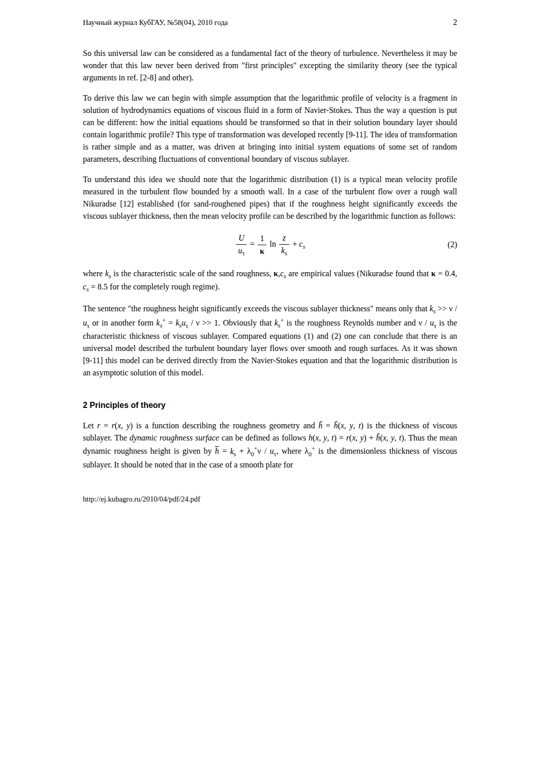Научный журнал КубГАУ, №58(04), 2010 года 2
So this universal law can be considered as a fundamental fact of the theory of turbulence. Nevertheless it may be wonder that this law never been derived from "first principles" excepting the similarity theory (see the typical arguments in ref. [2-8] and other).
To derive this law we can begin with simple assumption that the logarithmic profile of velocity is a fragment in solution of hydrodynamics equations of viscous fluid in a form of Navier-Stokes. Thus the way a question is put can be different: how the initial equations should be transformed so that in their solution boundary layer should contain logarithmic profile? This type of transformation was developed recently [9-11]. The idea of transformation is rather simple and as a matter, was driven at bringing into initial system equations of some set of random parameters, describing fluctuations of conventional boundary of viscous sublayer.
To understand this idea we should note that the logarithmic distribution (1) is a typical mean velocity profile measured in the turbulent flow bounded by a smooth wall. In a case of the turbulent flow over a rough wall Nikuradse [12] established (for sand-roughened pipes) that if the roughness height significantly exceeds the viscous sublayer thickness, then the mean velocity profile can be described by the logarithmic function as follows:
Uuτ = 1 κ ln zks + cs (2)
where ks is the characteristic scale of the sand roughness, κ,cs are empirical values (Nikuradse found that κ = 0.4, cs = 8.5 for the completely rough regime).
The sentence "the roughness height significantly exceeds the viscous sublayer thickness" means only that ks >> ν / uτ or in another form ks+ = ksuτ / ν >> 1. Obviously that ks+ is the roughness Reynolds number and ν / uτ is the characteristic thickness of viscous sublayer. Compared equations (1) and (2) one can conclude that there is an universal model described the turbulent boundary layer flows over smooth and rough surfaces. As it was shown [9-11] this model can be derived directly from the Navier-Stokes equation and that the logarithmic distribution is an asymptotic solution of this model.
2 Principles of theory
Let r = r(x, y) is a function describing the roughness geometry and h̃ = h̃(x, y, t) is the thickness of viscous sublayer. The dynamic roughness surface can be defined as follows h(x, y, t) = r(x, y) + h̃(x, y, t). Thus the mean dynamic roughness height is given by h = ks + λ0+ν / uτ, where λ0+ is the dimensionless thickness of viscous sublayer. It should be noted that in the case of a smooth plate for
http://ej.kubagro.ru/2010/04/pdf/24.pdf